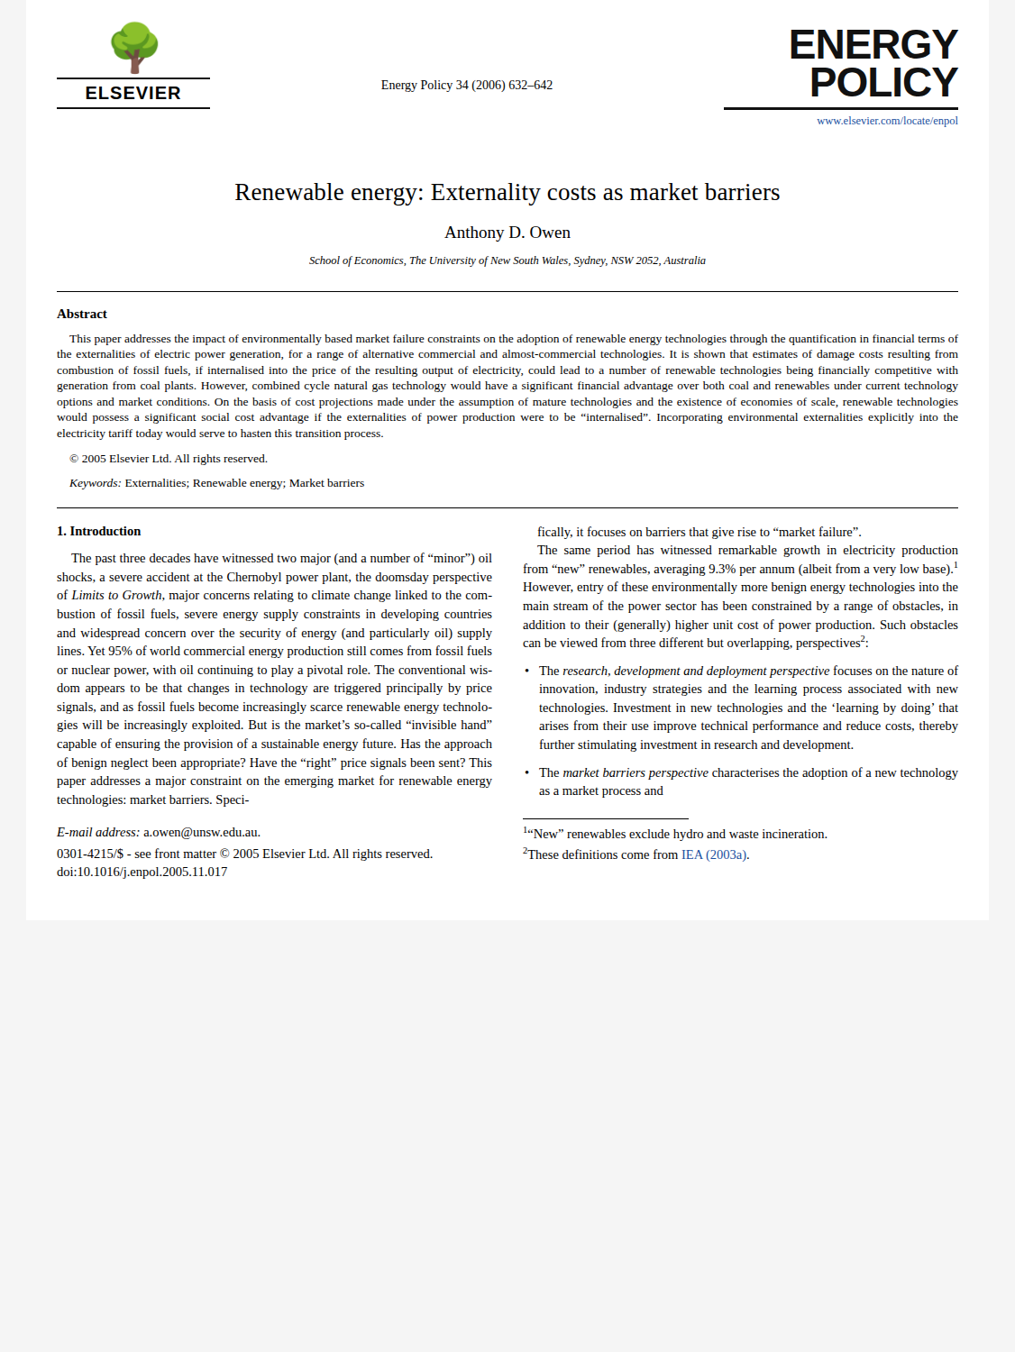🌳
ELSEVIER
Energy Policy 34 (2006) 632–642
ENERGY
POLICY
www.elsevier.com/locate/enpol
Renewable energy: Externality costs as market barriers
Anthony D. Owen
School of Economics, The University of New South Wales, Sydney, NSW 2052, Australia
Abstract
This paper addresses the impact of environmentally based market failure constraints on the adoption of renewable energy technologies through the quantification in financial terms of the externalities of electric power generation, for a range of alternative commercial and almost-commercial technologies. It is shown that estimates of damage costs resulting from combustion of fossil fuels, if internalised into the price of the resulting output of electricity, could lead to a number of renewable technologies being financially competitive with generation from coal plants. However, combined cycle natural gas technology would have a significant financial advantage over both coal and renewables under current technology options and market conditions. On the basis of cost projections made under the assumption of mature technologies and the existence of economies of scale, renewable technologies would possess a significant social cost advantage if the externalities of power production were to be “internalised”. Incorporating environmental externalities explicitly into the electricity tariff today would serve to hasten this transition process.
© 2005 Elsevier Ltd. All rights reserved.
Keywords: Externalities; Renewable energy; Market barriers
1. Introduction
The past three decades have witnessed two major (and a number of “minor”) oil shocks, a severe accident at the Chernobyl power plant, the doomsday perspective of Limits to Growth, major concerns relating to climate change linked to the combustion of fossil fuels, severe energy supply constraints in developing countries and widespread concern over the security of energy (and particularly oil) supply lines. Yet 95% of world commercial energy production still comes from fossil fuels or nuclear power, with oil continuing to play a pivotal role. The conventional wisdom appears to be that changes in technology are triggered principally by price signals, and as fossil fuels become increasingly scarce renewable energy technologies will be increasingly exploited. But is the market’s so-called “invisible hand” capable of ensuring the provision of a sustainable energy future. Has the approach of benign neglect been appropriate? Have the “right” price signals been sent? This paper addresses a major constraint on the emerging market for renewable energy technologies: market barriers. Speci-
E-mail address: a.owen@unsw.edu.au.
0301-4215/$ - see front matter © 2005 Elsevier Ltd. All rights reserved.
doi:10.1016/j.enpol.2005.11.017
fically, it focuses on barriers that give rise to “market failure”.
The same period has witnessed remarkable growth in electricity production from “new” renewables, averaging 9.3% per annum (albeit from a very low base).1 However, entry of these environmentally more benign energy technologies into the main stream of the power sector has been constrained by a range of obstacles, in addition to their (generally) higher unit cost of power production. Such obstacles can be viewed from three different but overlapping, perspectives2:
The research, development and deployment perspective focuses on the nature of innovation, industry strategies and the learning process associated with new technologies. Investment in new technologies and the ‘learning by doing’ that arises from their use improve technical performance and reduce costs, thereby further stimulating investment in research and development.
The market barriers perspective characterises the adoption of a new technology as a market process and
1“New” renewables exclude hydro and waste incineration.
2These definitions come from IEA (2003a).